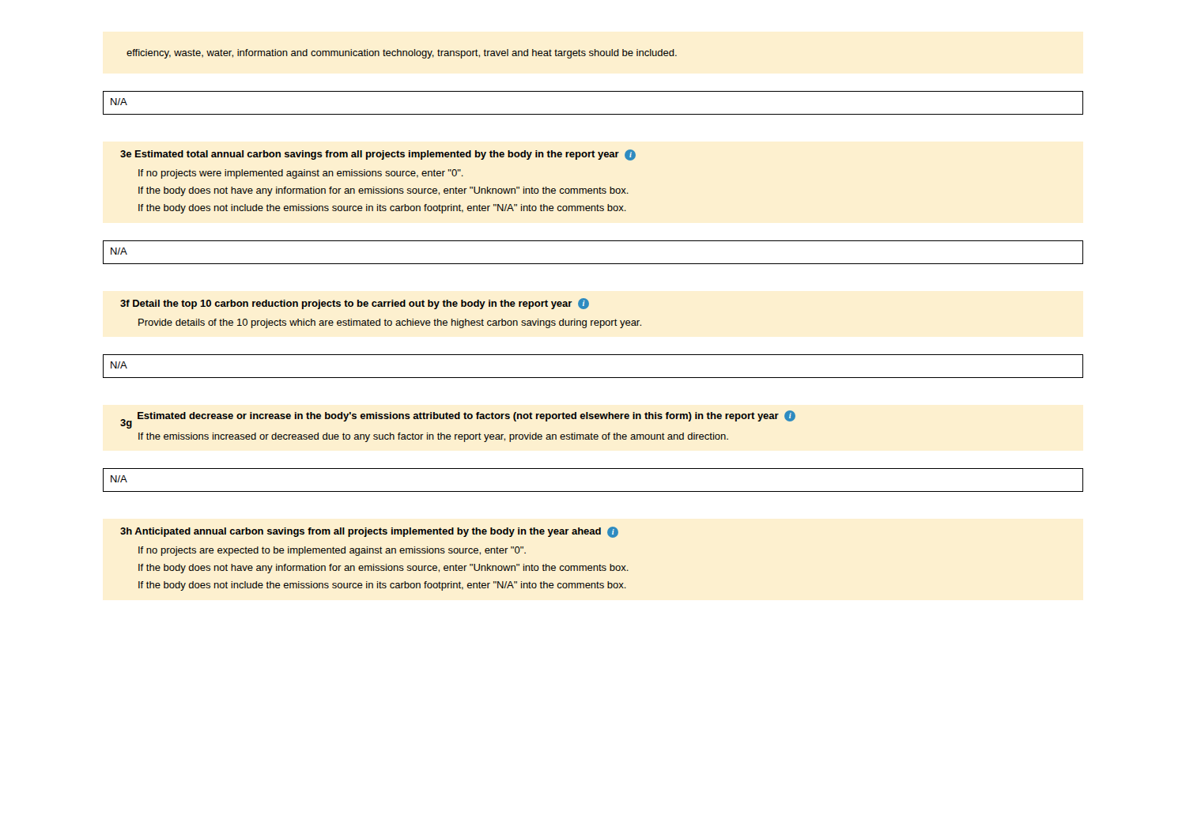efficiency, waste, water, information and communication technology, transport, travel and heat targets should be included.
N/A
3e Estimated total annual carbon savings from all projects implemented by the body in the report year i
If no projects were implemented against an emissions source, enter "0".
If the body does not have any information for an emissions source, enter "Unknown" into the comments box.
If the body does not include the emissions source in its carbon footprint, enter "N/A" into the comments box.
N/A
3f Detail the top 10 carbon reduction projects to be carried out by the body in the report year i
Provide details of the 10 projects which are estimated to achieve the highest carbon savings during report year.
N/A
3g Estimated decrease or increase in the body's emissions attributed to factors (not reported elsewhere in this form) in the report year i
If the emissions increased or decreased due to any such factor in the report year, provide an estimate of the amount and direction.
N/A
3h Anticipated annual carbon savings from all projects implemented by the body in the year ahead i
If no projects are expected to be implemented against an emissions source, enter "0".
If the body does not have any information for an emissions source, enter "Unknown" into the comments box.
If the body does not include the emissions source in its carbon footprint, enter "N/A" into the comments box.